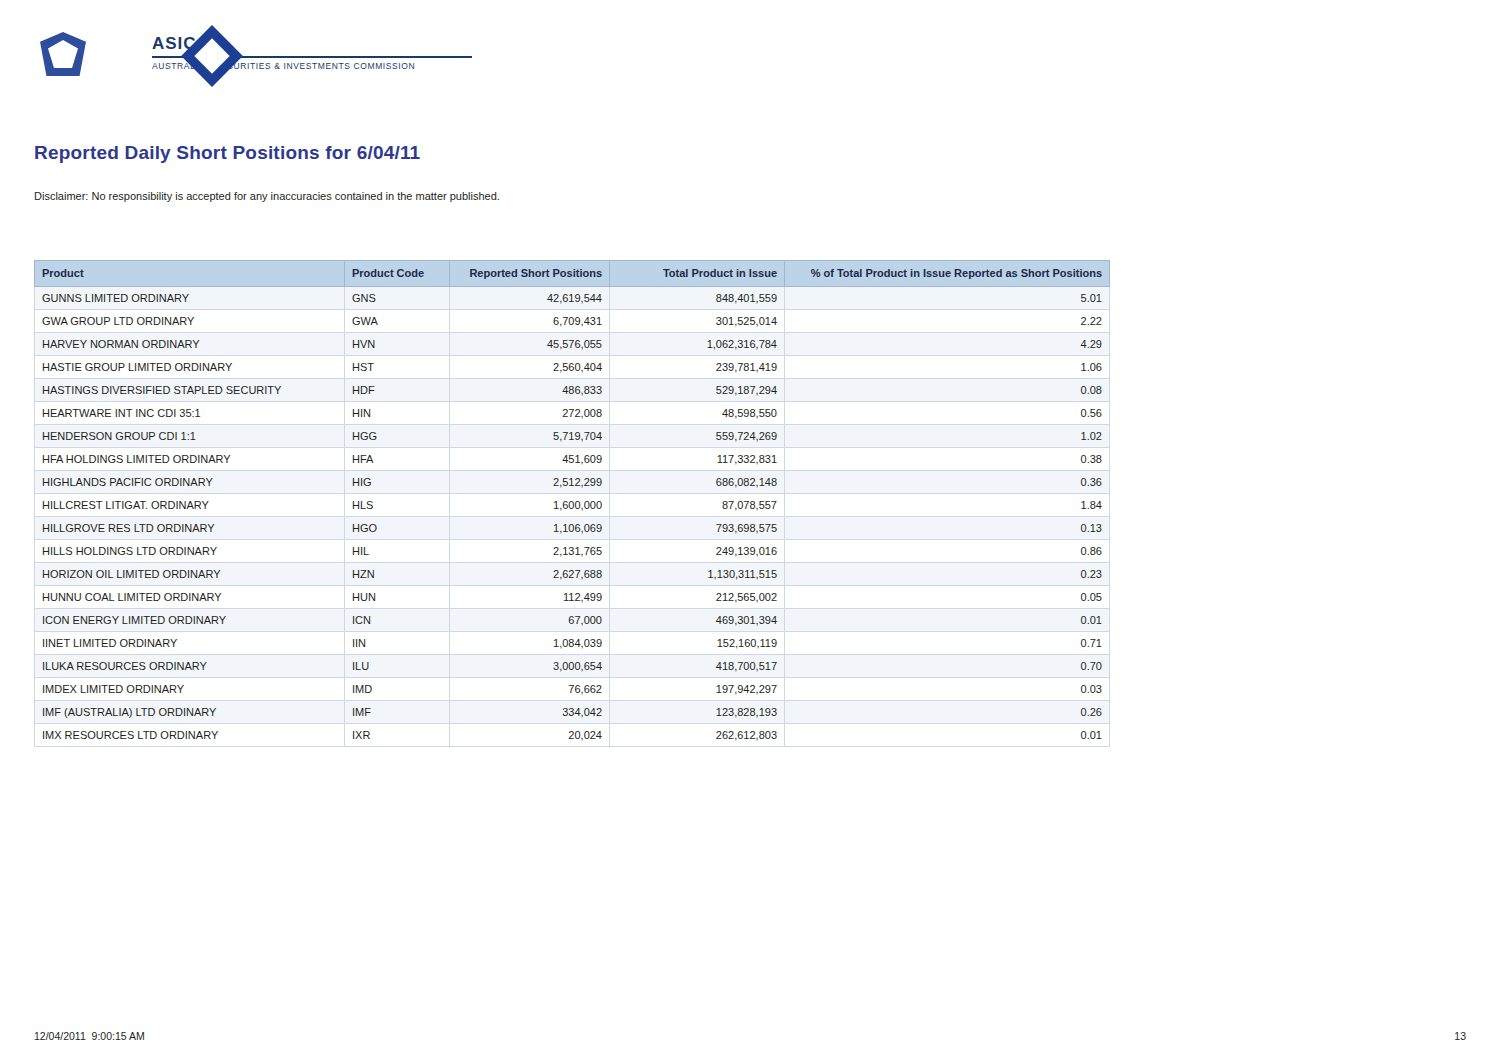ASIC
Australian Securities & Investments Commission
Reported Daily Short Positions for 6/04/11
Disclaimer: No responsibility is accepted for any inaccuracies contained in the matter published.
| Product | Product Code | Reported Short Positions | Total Product in Issue | % of Total Product in Issue Reported as Short Positions |
| --- | --- | --- | --- | --- |
| GUNNS LIMITED ORDINARY | GNS | 42,619,544 | 848,401,559 | 5.01 |
| GWA GROUP LTD ORDINARY | GWA | 6,709,431 | 301,525,014 | 2.22 |
| HARVEY NORMAN ORDINARY | HVN | 45,576,055 | 1,062,316,784 | 4.29 |
| HASTIE GROUP LIMITED ORDINARY | HST | 2,560,404 | 239,781,419 | 1.06 |
| HASTINGS DIVERSIFIED STAPLED SECURITY | HDF | 486,833 | 529,187,294 | 0.08 |
| HEARTWARE INT INC CDI 35:1 | HIN | 272,008 | 48,598,550 | 0.56 |
| HENDERSON GROUP CDI 1:1 | HGG | 5,719,704 | 559,724,269 | 1.02 |
| HFA HOLDINGS LIMITED ORDINARY | HFA | 451,609 | 117,332,831 | 0.38 |
| HIGHLANDS PACIFIC ORDINARY | HIG | 2,512,299 | 686,082,148 | 0.36 |
| HILLCREST LITIGAT. ORDINARY | HLS | 1,600,000 | 87,078,557 | 1.84 |
| HILLGROVE RES LTD ORDINARY | HGO | 1,106,069 | 793,698,575 | 0.13 |
| HILLS HOLDINGS LTD ORDINARY | HIL | 2,131,765 | 249,139,016 | 0.86 |
| HORIZON OIL LIMITED ORDINARY | HZN | 2,627,688 | 1,130,311,515 | 0.23 |
| HUNNU COAL LIMITED ORDINARY | HUN | 112,499 | 212,565,002 | 0.05 |
| ICON ENERGY LIMITED ORDINARY | ICN | 67,000 | 469,301,394 | 0.01 |
| IINET LIMITED ORDINARY | IIN | 1,084,039 | 152,160,119 | 0.71 |
| ILUKA RESOURCES ORDINARY | ILU | 3,000,654 | 418,700,517 | 0.70 |
| IMDEX LIMITED ORDINARY | IMD | 76,662 | 197,942,297 | 0.03 |
| IMF (AUSTRALIA) LTD ORDINARY | IMF | 334,042 | 123,828,193 | 0.26 |
| IMX RESOURCES LTD ORDINARY | IXR | 20,024 | 262,612,803 | 0.01 |
12/04/2011 9:00:15 AM
13